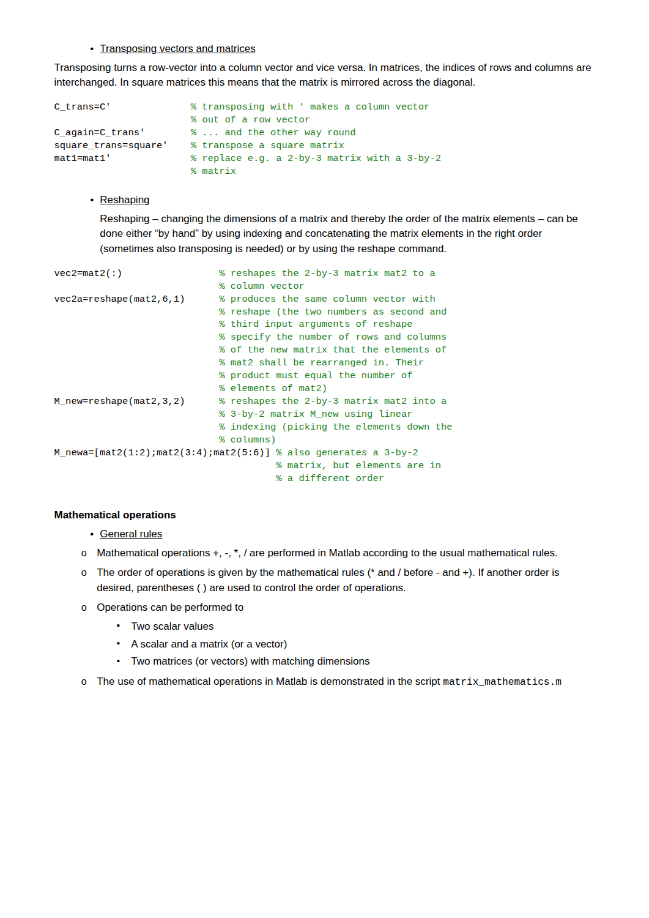• Transposing vectors and matrices
Transposing turns a row-vector into a column vector and vice versa. In matrices, the indices of rows and columns are interchanged. In square matrices this means that the matrix is mirrored across the diagonal.
C_trans=C'              % transposing with ' makes a column vector
                        % out of a row vector
C_again=C_trans'        % ... and the other way round
square_trans=square'    % transpose a square matrix
mat1=mat1'              % replace e.g. a 2-by-3 matrix with a 3-by-2
                        % matrix
• Reshaping
Reshaping – changing the dimensions of a matrix and thereby the order of the matrix elements – can be done either “by hand” by using indexing and concatenating the matrix elements in the right order (sometimes also transposing is needed) or by using the reshape command.
vec2=mat2(:)                 % reshapes the 2-by-3 matrix mat2 to a
                             % column vector
vec2a=reshape(mat2,6,1)      % produces the same column vector with
                             % reshape (the two numbers as second and
                             % third input arguments of reshape
                             % specify the number of rows and columns
                             % of the new matrix that the elements of
                             % mat2 shall be rearranged in. Their
                             % product must equal the number of
                             % elements of mat2)
M_new=reshape(mat2,3,2)      % reshapes the 2-by-3 matrix mat2 into a
                             % 3-by-2 matrix M_new using linear
                             % indexing (picking the elements down the
                             % columns)
M_newa=[mat2(1:2);mat2(3:4);mat2(5:6)] % also generates a 3-by-2
                                       % matrix, but elements are in
                                       % a different order
Mathematical operations
• General rules
Mathematical operations +, -, *, / are performed in Matlab according to the usual mathematical rules.
The order of operations is given by the mathematical rules (* and / before - and +). If another order is desired, parentheses ( ) are used to control the order of operations.
Operations can be performed to
Two scalar values
A scalar and a matrix (or a vector)
Two matrices (or vectors) with matching dimensions
The use of mathematical operations in Matlab is demonstrated in the script matrix_mathematics.m